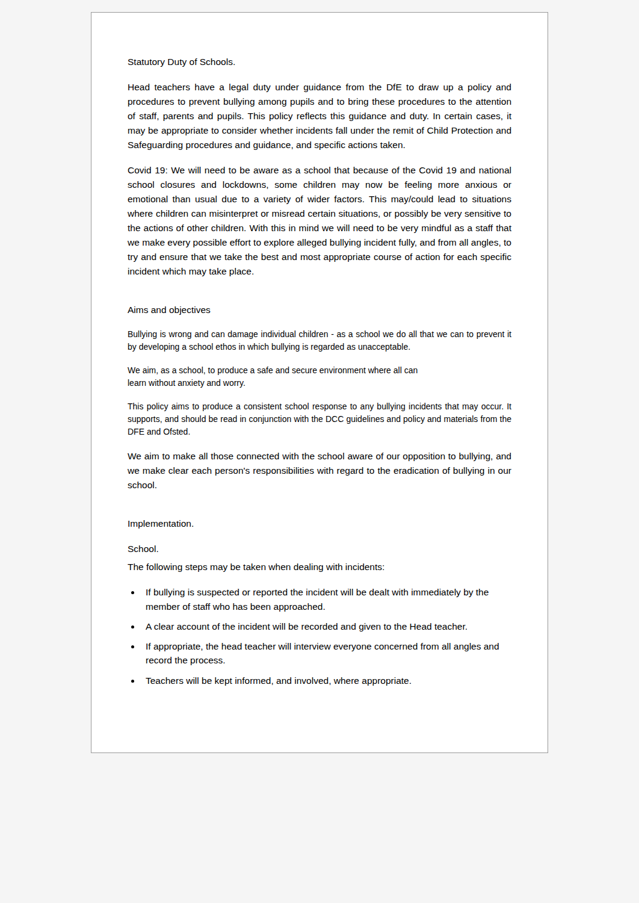Statutory Duty of Schools.
Head teachers have a legal duty under guidance from the DfE to draw up a policy and procedures to prevent bullying among pupils and to bring these procedures to the attention of staff, parents and pupils. This policy reflects this guidance and duty. In certain cases, it may be appropriate to consider whether incidents fall under the remit of Child Protection and Safeguarding procedures and guidance, and specific actions taken.
Covid 19: We will need to be aware as a school that because of the Covid 19 and national school closures and lockdowns, some children may now be feeling more anxious or emotional than usual due to a variety of wider factors. This may/could lead to situations where children can misinterpret or misread certain situations, or possibly be very sensitive to the actions of other children. With this in mind we will need to be very mindful as a staff that we make every possible effort to explore alleged bullying incident fully, and from all angles, to try and ensure that we take the best and most appropriate course of action for each specific incident which may take place.
Aims and objectives
Bullying is wrong and can damage individual children - as a school we do all that we can to prevent it by developing a school ethos in which bullying is regarded as unacceptable.
We aim, as a school, to produce a safe and secure environment where all can
learn without anxiety and worry.
This policy aims to produce a consistent school response to any bullying incidents that may occur. It supports, and should be read in conjunction with the DCC guidelines and policy and materials from the DFE and Ofsted.
We aim to make all those connected with the school aware of our opposition to bullying, and we make clear each person's responsibilities with regard to the eradication of bullying in our school.
Implementation.
School.
The following steps may be taken when dealing with incidents:
If bullying is suspected or reported the incident will be dealt with immediately by the member of staff who has been approached.
A clear account of the incident will be recorded and given to the Head teacher.
If appropriate, the head teacher will interview everyone concerned from all angles and record the process.
Teachers will be kept informed, and involved, where appropriate.